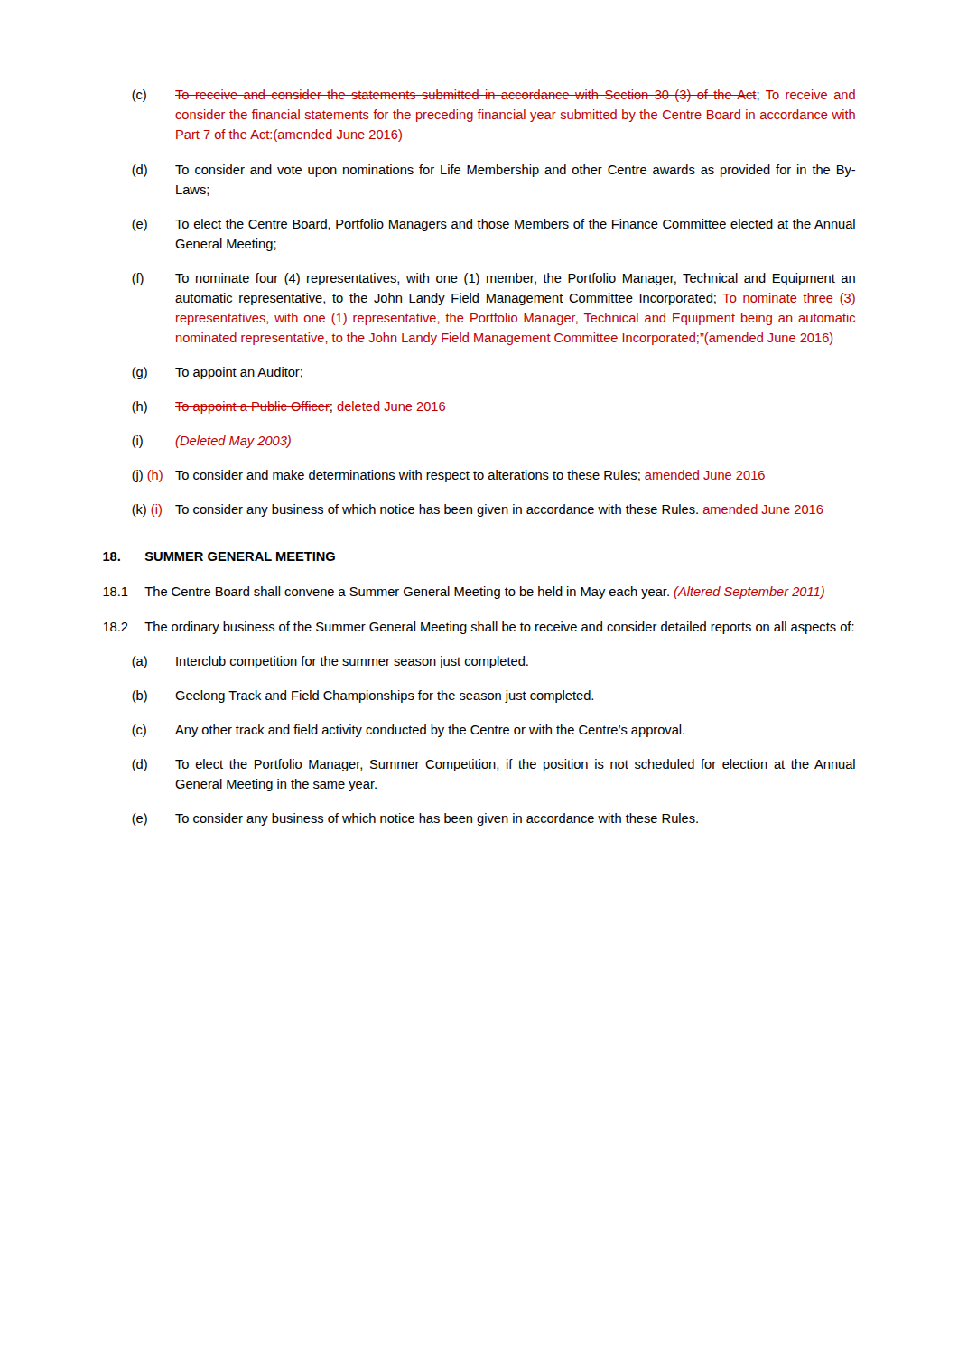(c)
To receive and consider the statements submitted in accordance with Section 30 (3) of the Act; To receive and consider the financial statements for the preceding financial year submitted by the Centre Board in accordance with Part 7 of the Act:(amended June 2016)
(d)
To consider and vote upon nominations for Life Membership and other Centre awards as provided for in the By-Laws;
(e)
To elect the Centre Board, Portfolio Managers and those Members of the Finance Committee elected at the Annual General Meeting;
(f)
To nominate four (4) representatives, with one (1) member, the Portfolio Manager, Technical and Equipment an automatic representative, to the John Landy Field Management Committee Incorporated; To nominate three (3) representatives, with one (1) representative, the Portfolio Manager, Technical and Equipment being an automatic nominated representative, to the John Landy Field Management Committee Incorporated;”(amended June 2016)
(g)
To appoint an Auditor;
(h)
To appoint a Public Officer; deleted June 2016
(i)
(Deleted May 2003)
(j) (h)
To consider and make determinations with respect to alterations to these Rules; amended June 2016
(k) (i)
To consider any business of which notice has been given in accordance with these Rules. amended June 2016
18.
SUMMER GENERAL MEETING
18.1
The Centre Board shall convene a Summer General Meeting to be held in May each year. (Altered September 2011)
18.2
The ordinary business of the Summer General Meeting shall be to receive and consider detailed reports on all aspects of:
(a)
Interclub competition for the summer season just completed.
(b)
Geelong Track and Field Championships for the season just completed.
(c)
Any other track and field activity conducted by the Centre or with the Centre’s approval.
(d)
To elect the Portfolio Manager, Summer Competition, if the position is not scheduled for election at the Annual General Meeting in the same year.
(e)
To consider any business of which notice has been given in accordance with these Rules.